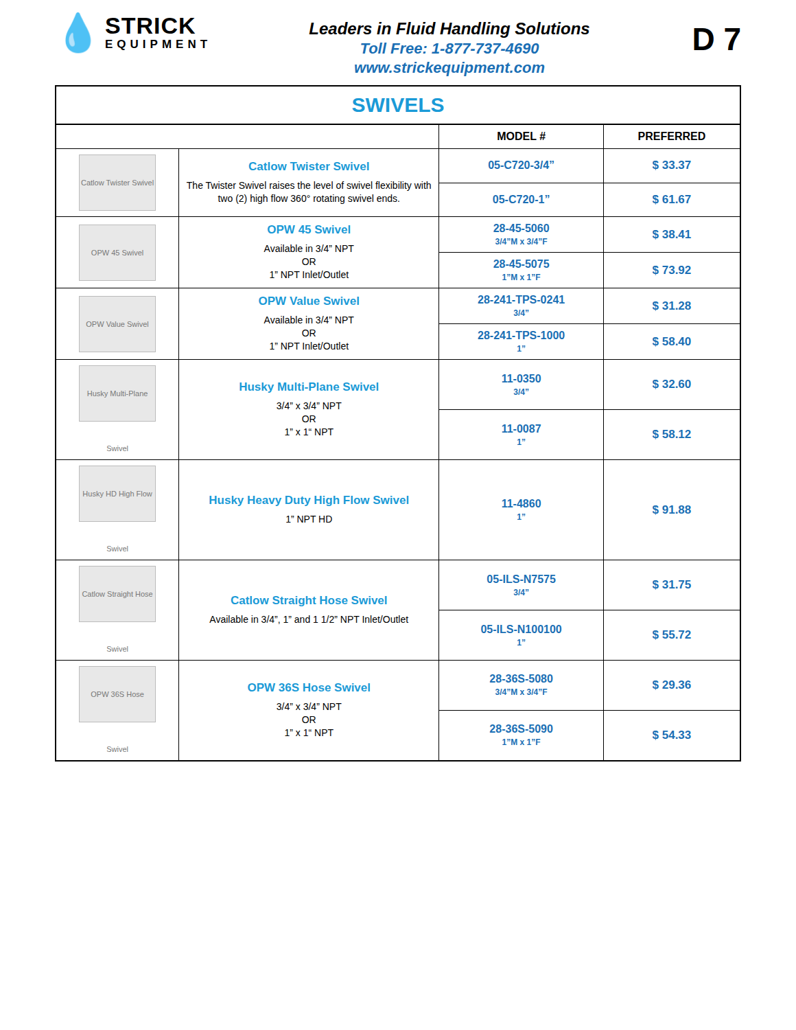💧 STRICK EQUIPMENT
Leaders in Fluid Handling Solutions
Toll Free: 1-877-737-4690
www.strickequipment.com
D 7
SWIVELS
| | MODEL # | PREFERRED |
| --- | --- | --- |
| Catlow Twister Swivel | Catlow Twister Swivel The Twister Swivel raises the level of swivel flexibility with two (2) high flow 360° rotating swivel ends. | 05-C720-3/4” | $ 33.37 |
| 05-C720-1” | $ 61.67 |
| OPW 45 Swivel | OPW 45 Swivel Available in 3/4” NPT OR 1” NPT Inlet/Outlet | 28-45-5060 3/4”M x 3/4”F | $ 38.41 |
| 28-45-5075 1”M x 1”F | $ 73.92 |
| OPW Value Swivel | OPW Value Swivel Available in 3/4” NPT OR 1” NPT Inlet/Outlet | 28-241-TPS-0241 3/4” | $ 31.28 |
| 28-241-TPS-1000 1” | $ 58.40 |
| Husky Multi-Plane Swivel | Husky Multi-Plane Swivel 3/4” x 3/4” NPT OR 1” x 1“ NPT | 11-0350 3/4” | $ 32.60 |
| 11-0087 1” | $ 58.12 |
| Husky HD High Flow Swivel | Husky Heavy Duty High Flow Swivel 1” NPT HD | 11-4860 1” | $ 91.88 |
| Catlow Straight Hose Swivel | Catlow Straight Hose Swivel Available in 3/4”, 1” and 1 1/2” NPT Inlet/Outlet | 05-ILS-N7575 3/4” | $ 31.75 |
| 05-ILS-N100100 1” | $ 55.72 |
| OPW 36S Hose Swivel | OPW 36S Hose Swivel 3/4” x 3/4” NPT OR 1” x 1“ NPT | 28-36S-5080 3/4”M x 3/4”F | $ 29.36 |
| 28-36S-5090 1”M x 1”F | $ 54.33 |